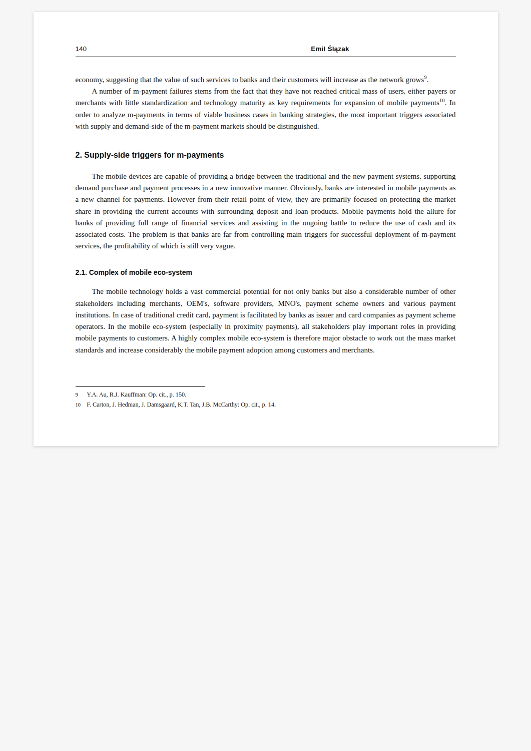140 Emil Ślązak
economy, suggesting that the value of such services to banks and their customers will increase as the network grows9.
A number of m-payment failures stems from the fact that they have not reached critical mass of users, either payers or merchants with little standardization and technology maturity as key requirements for expansion of mobile payments10. In order to analyze m-payments in terms of viable business cases in banking strategies, the most important triggers associated with supply and demand-side of the m-payment markets should be distinguished.
2. Supply-side triggers for m-payments
The mobile devices are capable of providing a bridge between the traditional and the new payment systems, supporting demand purchase and payment processes in a new innovative manner. Obviously, banks are interested in mobile payments as a new channel for payments. However from their retail point of view, they are primarily focused on protecting the market share in providing the current accounts with surrounding deposit and loan products. Mobile payments hold the allure for banks of providing full range of financial services and assisting in the ongoing battle to reduce the use of cash and its associated costs. The problem is that banks are far from controlling main triggers for successful deployment of m-payment services, the profitability of which is still very vague.
2.1. Complex of mobile eco-system
The mobile technology holds a vast commercial potential for not only banks but also a considerable number of other stakeholders including merchants, OEM's, software providers, MNO's, payment scheme owners and various payment institutions. In case of traditional credit card, payment is facilitated by banks as issuer and card companies as payment scheme operators. In the mobile eco-system (especially in proximity payments), all stakeholders play important roles in providing mobile payments to customers. A highly complex mobile eco-system is therefore major obstacle to work out the mass market standards and increase considerably the mobile payment adoption among customers and merchants.
9 Y.A. Au, R.J. Kauffman: Op. cit., p. 150.
10 F. Carton, J. Hedman, J. Damsgaard, K.T. Tan, J.B. McCarthy: Op. cit., p. 14.